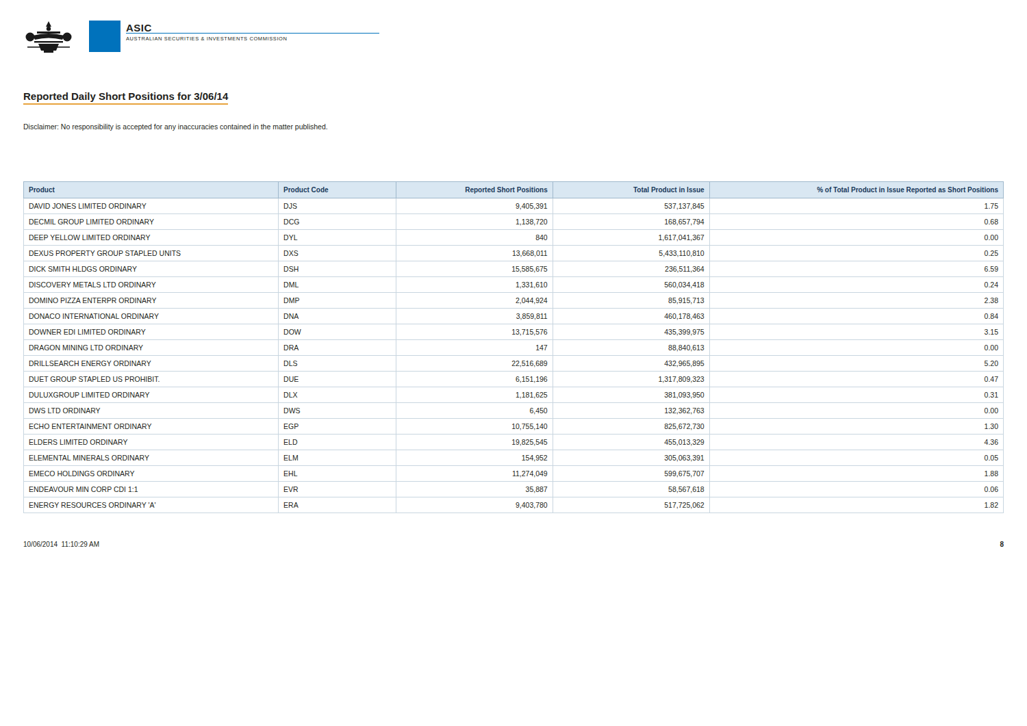ASIC
Australian Securities & Investments Commission
Reported Daily Short Positions for 3/06/14
Disclaimer: No responsibility is accepted for any inaccuracies contained in the matter published.
| Product | Product Code | Reported Short Positions | Total Product in Issue | % of Total Product in Issue Reported as Short Positions |
| --- | --- | --- | --- | --- |
| DAVID JONES LIMITED ORDINARY | DJS | 9,405,391 | 537,137,845 | 1.75 |
| DECMIL GROUP LIMITED ORDINARY | DCG | 1,138,720 | 168,657,794 | 0.68 |
| DEEP YELLOW LIMITED ORDINARY | DYL | 840 | 1,617,041,367 | 0.00 |
| DEXUS PROPERTY GROUP STAPLED UNITS | DXS | 13,668,011 | 5,433,110,810 | 0.25 |
| DICK SMITH HLDGS ORDINARY | DSH | 15,585,675 | 236,511,364 | 6.59 |
| DISCOVERY METALS LTD ORDINARY | DML | 1,331,610 | 560,034,418 | 0.24 |
| DOMINO PIZZA ENTERPR ORDINARY | DMP | 2,044,924 | 85,915,713 | 2.38 |
| DONACO INTERNATIONAL ORDINARY | DNA | 3,859,811 | 460,178,463 | 0.84 |
| DOWNER EDI LIMITED ORDINARY | DOW | 13,715,576 | 435,399,975 | 3.15 |
| DRAGON MINING LTD ORDINARY | DRA | 147 | 88,840,613 | 0.00 |
| DRILLSEARCH ENERGY ORDINARY | DLS | 22,516,689 | 432,965,895 | 5.20 |
| DUET GROUP STAPLED US PROHIBIT. | DUE | 6,151,196 | 1,317,809,323 | 0.47 |
| DULUXGROUP LIMITED ORDINARY | DLX | 1,181,625 | 381,093,950 | 0.31 |
| DWS LTD ORDINARY | DWS | 6,450 | 132,362,763 | 0.00 |
| ECHO ENTERTAINMENT ORDINARY | EGP | 10,755,140 | 825,672,730 | 1.30 |
| ELDERS LIMITED ORDINARY | ELD | 19,825,545 | 455,013,329 | 4.36 |
| ELEMENTAL MINERALS ORDINARY | ELM | 154,952 | 305,063,391 | 0.05 |
| EMECO HOLDINGS ORDINARY | EHL | 11,274,049 | 599,675,707 | 1.88 |
| ENDEAVOUR MIN CORP CDI 1:1 | EVR | 35,887 | 58,567,618 | 0.06 |
| ENERGY RESOURCES ORDINARY 'A' | ERA | 9,403,780 | 517,725,062 | 1.82 |
10/06/2014 11:10:29 AM 8